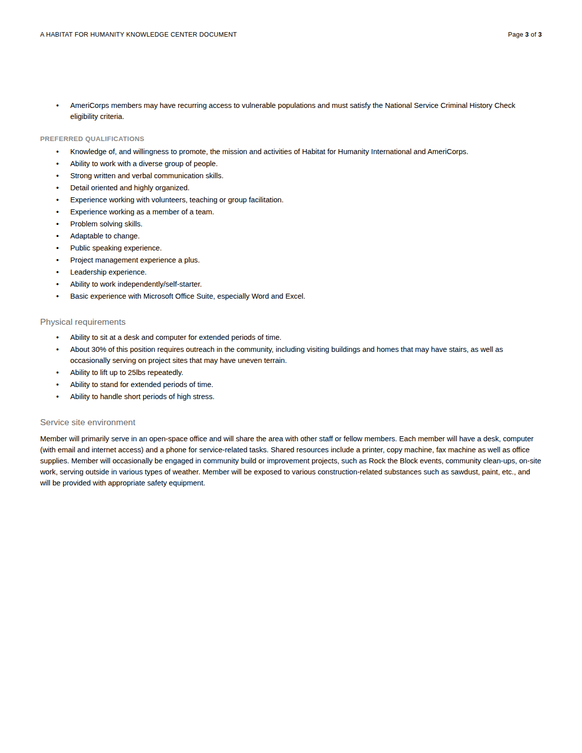A Habitat for Humanity Knowledge Center Document Page 3 of 3
AmeriCorps members may have recurring access to vulnerable populations and must satisfy the National Service Criminal History Check eligibility criteria.
Preferred qualifications
Knowledge of, and willingness to promote, the mission and activities of Habitat for Humanity International and AmeriCorps.
Ability to work with a diverse group of people.
Strong written and verbal communication skills.
Detail oriented and highly organized.
Experience working with volunteers, teaching or group facilitation.
Experience working as a member of a team.
Problem solving skills.
Adaptable to change.
Public speaking experience.
Project management experience a plus.
Leadership experience.
Ability to work independently/self-starter.
Basic experience with Microsoft Office Suite, especially Word and Excel.
Physical requirements
Ability to sit at a desk and computer for extended periods of time.
About 30% of this position requires outreach in the community, including visiting buildings and homes that may have stairs, as well as occasionally serving on project sites that may have uneven terrain.
Ability to lift up to 25lbs repeatedly.
Ability to stand for extended periods of time.
Ability to handle short periods of high stress.
Service site environment
Member will primarily serve in an open-space office and will share the area with other staff or fellow members. Each member will have a desk, computer (with email and internet access) and a phone for service-related tasks. Shared resources include a printer, copy machine, fax machine as well as office supplies. Member will occasionally be engaged in community build or improvement projects, such as Rock the Block events, community clean-ups, on-site work, serving outside in various types of weather. Member will be exposed to various construction-related substances such as sawdust, paint, etc., and will be provided with appropriate safety equipment.